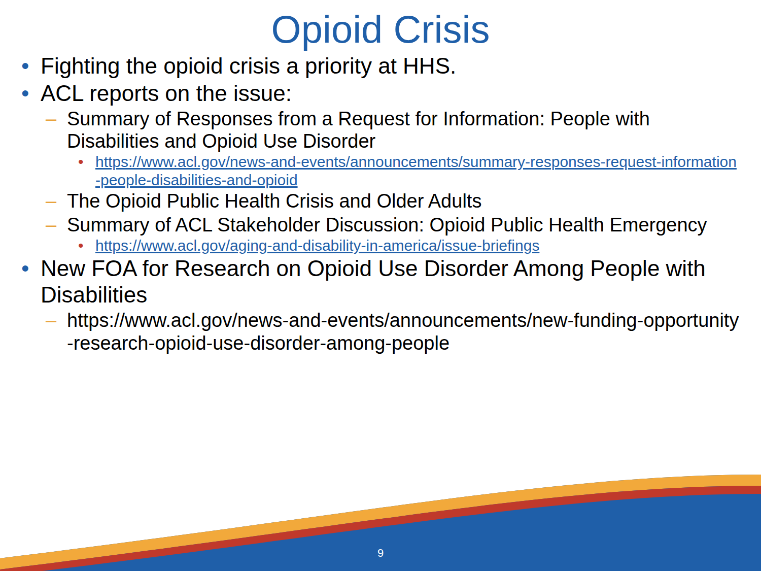Opioid Crisis
Fighting the opioid crisis a priority at HHS.
ACL reports on the issue:
Summary of Responses from a Request for Information: People with Disabilities and Opioid Use Disorder
https://www.acl.gov/news-and-events/announcements/summary-responses-request-information-people-disabilities-and-opioid
The Opioid Public Health Crisis and Older Adults
Summary of ACL Stakeholder Discussion: Opioid Public Health Emergency
https://www.acl.gov/aging-and-disability-in-america/issue-briefings
New FOA for Research on Opioid Use Disorder Among People with Disabilities
https://www.acl.gov/news-and-events/announcements/new-funding-opportunity-research-opioid-use-disorder-among-people
9